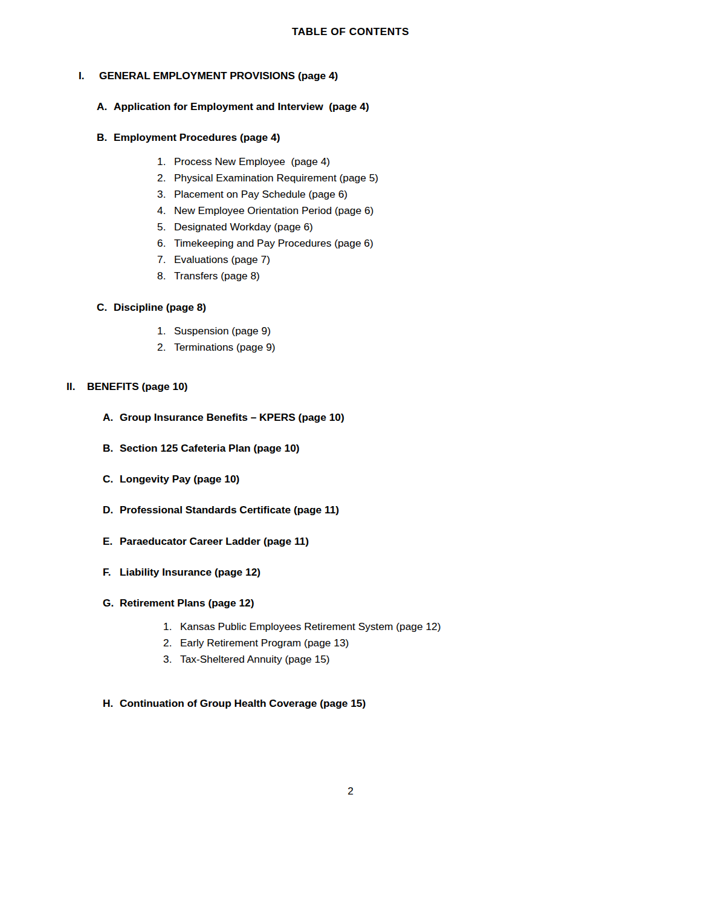TABLE OF CONTENTS
I. GENERAL EMPLOYMENT PROVISIONS (page 4)
A. Application for Employment and Interview (page 4)
B. Employment Procedures (page 4)
1. Process New Employee (page 4)
2. Physical Examination Requirement (page 5)
3. Placement on Pay Schedule (page 6)
4. New Employee Orientation Period (page 6)
5. Designated Workday (page 6)
6. Timekeeping and Pay Procedures (page 6)
7. Evaluations (page 7)
8. Transfers (page 8)
C. Discipline (page 8)
1. Suspension (page 9)
2. Terminations (page 9)
II. BENEFITS (page 10)
A. Group Insurance Benefits – KPERS (page 10)
B. Section 125 Cafeteria Plan (page 10)
C. Longevity Pay (page 10)
D. Professional Standards Certificate (page 11)
E. Paraeducator Career Ladder (page 11)
F. Liability Insurance (page 12)
G. Retirement Plans (page 12)
1. Kansas Public Employees Retirement System (page 12)
2. Early Retirement Program (page 13)
3. Tax-Sheltered Annuity (page 15)
H. Continuation of Group Health Coverage (page 15)
2